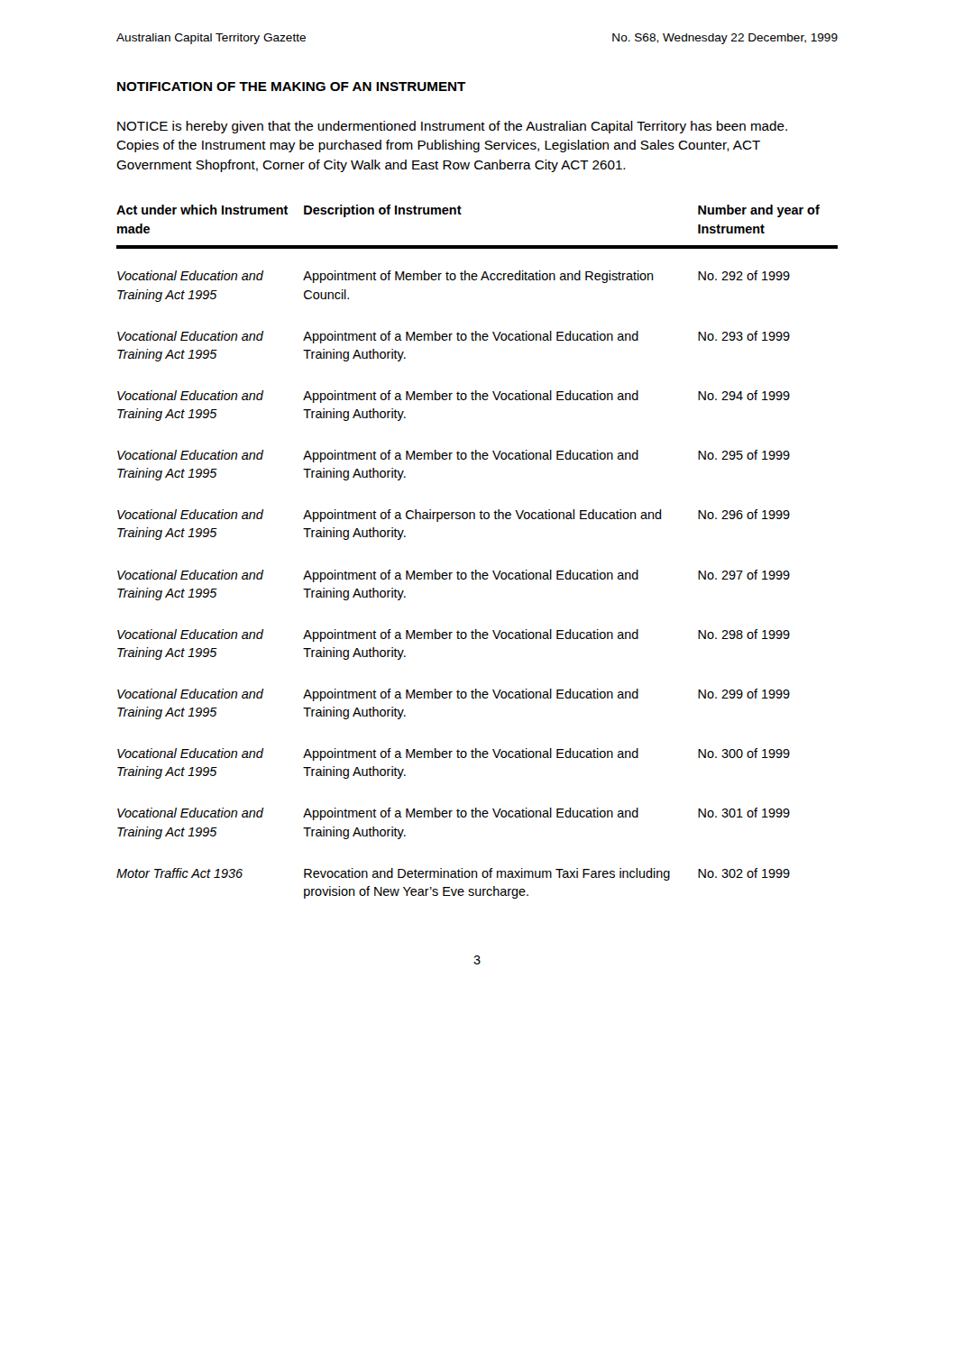Australian Capital Territory Gazette No. S68, Wednesday 22 December, 1999
NOTIFICATION OF THE MAKING OF AN INSTRUMENT
NOTICE is hereby given that the undermentioned Instrument of the Australian Capital Territory has been made. Copies of the Instrument may be purchased from Publishing Services, Legislation and Sales Counter, ACT Government Shopfront, Corner of City Walk and East Row Canberra City ACT 2601.
| Act under which Instrument made | Description of Instrument | Number and year of Instrument |
| --- | --- | --- |
| Vocational Education and Training Act 1995 | Appointment of Member to the Accreditation and Registration Council. | No. 292 of 1999 |
| Vocational Education and Training Act 1995 | Appointment of a Member to the Vocational Education and Training Authority. | No. 293 of 1999 |
| Vocational Education and Training Act 1995 | Appointment of a Member to the Vocational Education and Training Authority. | No. 294 of 1999 |
| Vocational Education and Training Act 1995 | Appointment of a Member to the Vocational Education and Training Authority. | No. 295 of 1999 |
| Vocational Education and Training Act 1995 | Appointment of a Chairperson to the Vocational Education and Training Authority. | No. 296 of 1999 |
| Vocational Education and Training Act 1995 | Appointment of a Member to the Vocational Education and Training Authority. | No. 297 of 1999 |
| Vocational Education and Training Act 1995 | Appointment of a Member to the Vocational Education and Training Authority. | No. 298 of 1999 |
| Vocational Education and Training Act 1995 | Appointment of a Member to the Vocational Education and Training Authority. | No. 299 of 1999 |
| Vocational Education and Training Act 1995 | Appointment of a Member to the Vocational Education and Training Authority. | No. 300 of 1999 |
| Vocational Education and Training Act 1995 | Appointment of a Member to the Vocational Education and Training Authority. | No. 301 of 1999 |
| Motor Traffic Act 1936 | Revocation and Determination of maximum Taxi Fares including provision of New Year’s Eve surcharge. | No. 302 of 1999 |
3